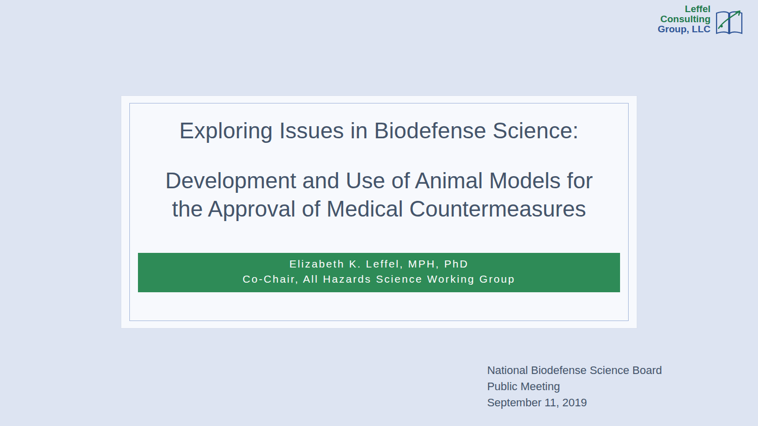Leffel
Consulting
Group, LLC
Exploring Issues in Biodefense Science:
Development and Use of Animal Models for the Approval of Medical Countermeasures
Elizabeth K. Leffel, MPH, PhD
Co-Chair, All Hazards Science Working Group
National Biodefense Science Board
Public Meeting
September 11, 2019